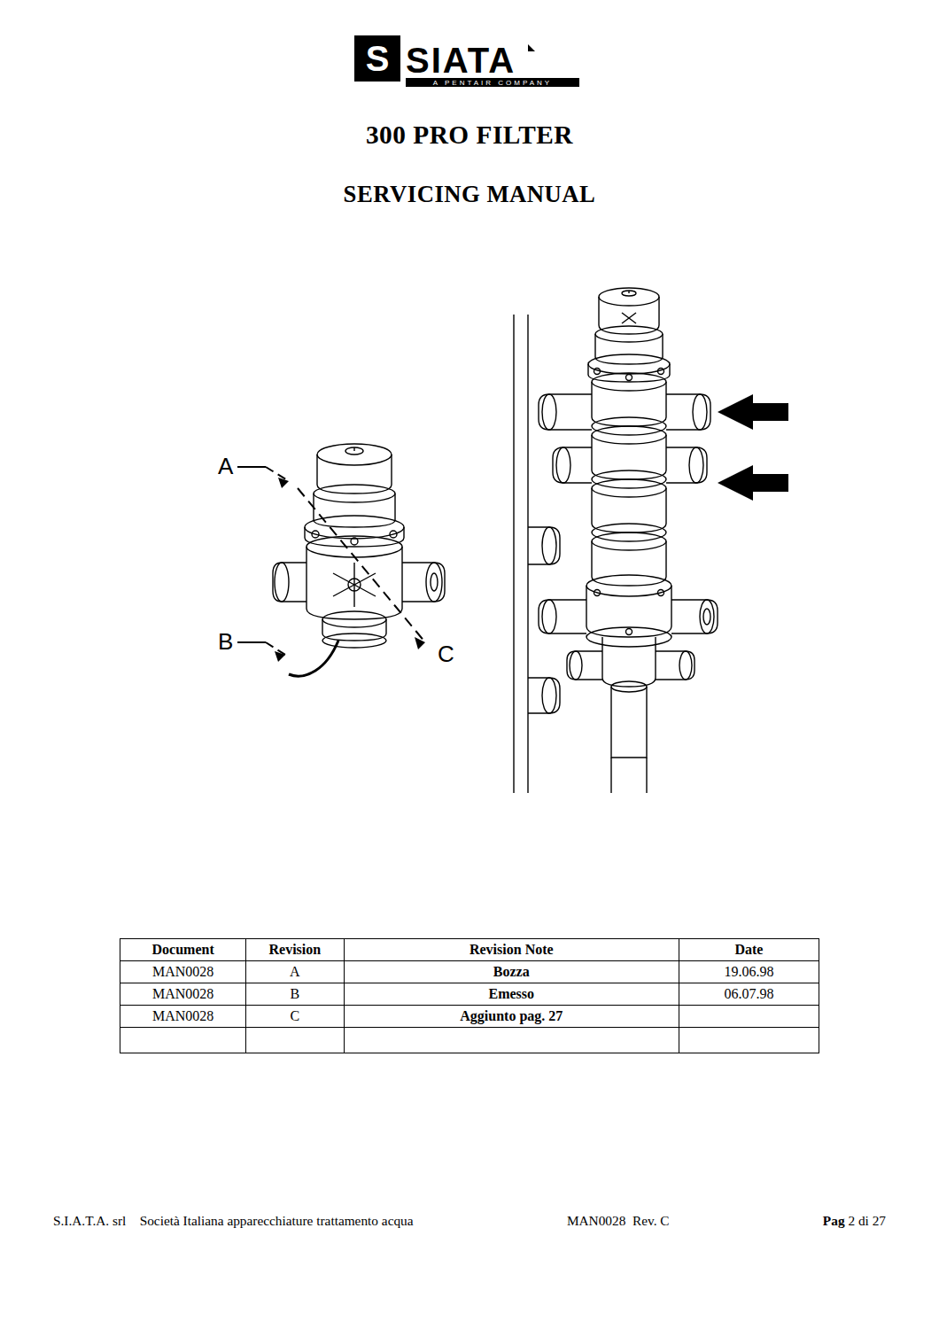S SIATA A PENTAIR COMPANY
300 PRO FILTER
SERVICING MANUAL
A B C
| Document | Revision | Revision Note | Date |
| --- | --- | --- | --- |
| MAN0028 | A | Bozza | 19.06.98 |
| MAN0028 | B | Emesso | 06.07.98 |
| MAN0028 | C | Aggiunto pag. 27 | |
S.I.A.T.A. srl Società Italiana apparecchiature trattamento acqua MAN0028 Rev. C Pag 2 di 27